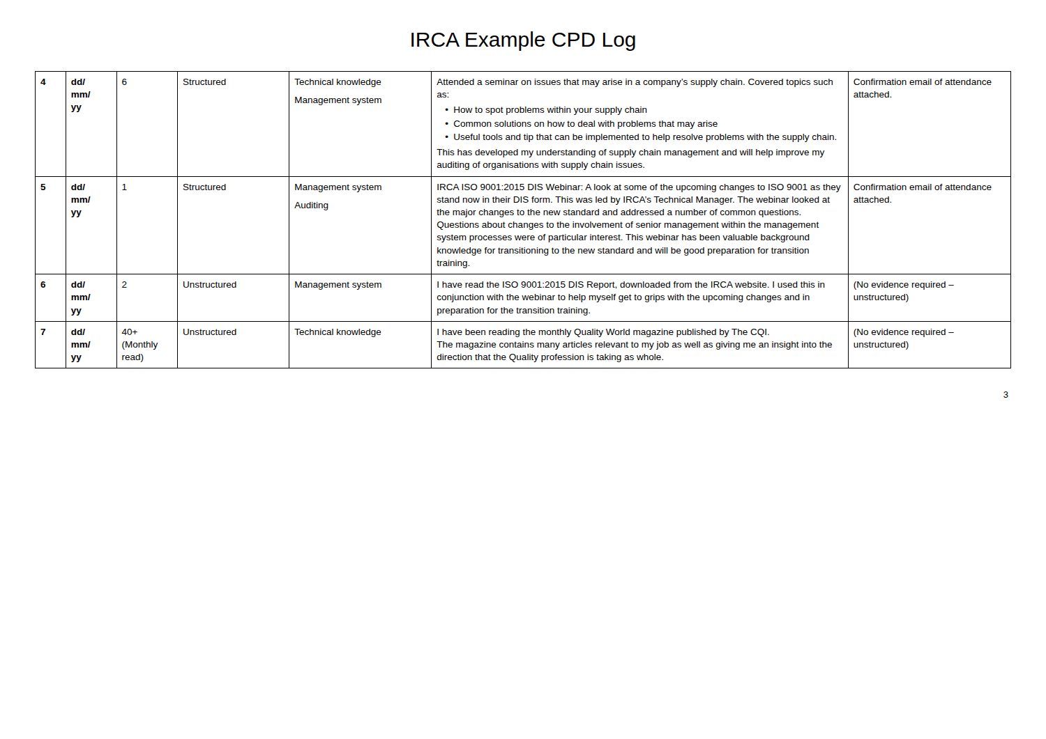IRCA Example CPD Log
| 4 | dd/ mm/ yy | 6 | Structured | Technical knowledge Management system | Attended a seminar on issues that may arise in a company’s supply chain. Covered topics such as: How to spot problems within your supply chain Common solutions on how to deal with problems that may arise Useful tools and tip that can be implemented to help resolve problems with the supply chain. This has developed my understanding of supply chain management and will help improve my auditing of organisations with supply chain issues. | Confirmation email of attendance attached. |
| 5 | dd/ mm/ yy | 1 | Structured | Management system Auditing | IRCA ISO 9001:2015 DIS Webinar: A look at some of the upcoming changes to ISO 9001 as they stand now in their DIS form. This was led by IRCA’s Technical Manager. The webinar looked at the major changes to the new standard and addressed a number of common questions. Questions about changes to the involvement of senior management within the management system processes were of particular interest. This webinar has been valuable background knowledge for transitioning to the new standard and will be good preparation for transition training. | Confirmation email of attendance attached. |
| 6 | dd/ mm/ yy | 2 | Unstructured | Management system | I have read the ISO 9001:2015 DIS Report, downloaded from the IRCA website. I used this in conjunction with the webinar to help myself get to grips with the upcoming changes and in preparation for the transition training. | (No evidence required – unstructured) |
| 7 | dd/ mm/ yy | 40+ (Monthly read) | Unstructured | Technical knowledge | I have been reading the monthly Quality World magazine published by The CQI. The magazine contains many articles relevant to my job as well as giving me an insight into the direction that the Quality profession is taking as whole. | (No evidence required – unstructured) |
3